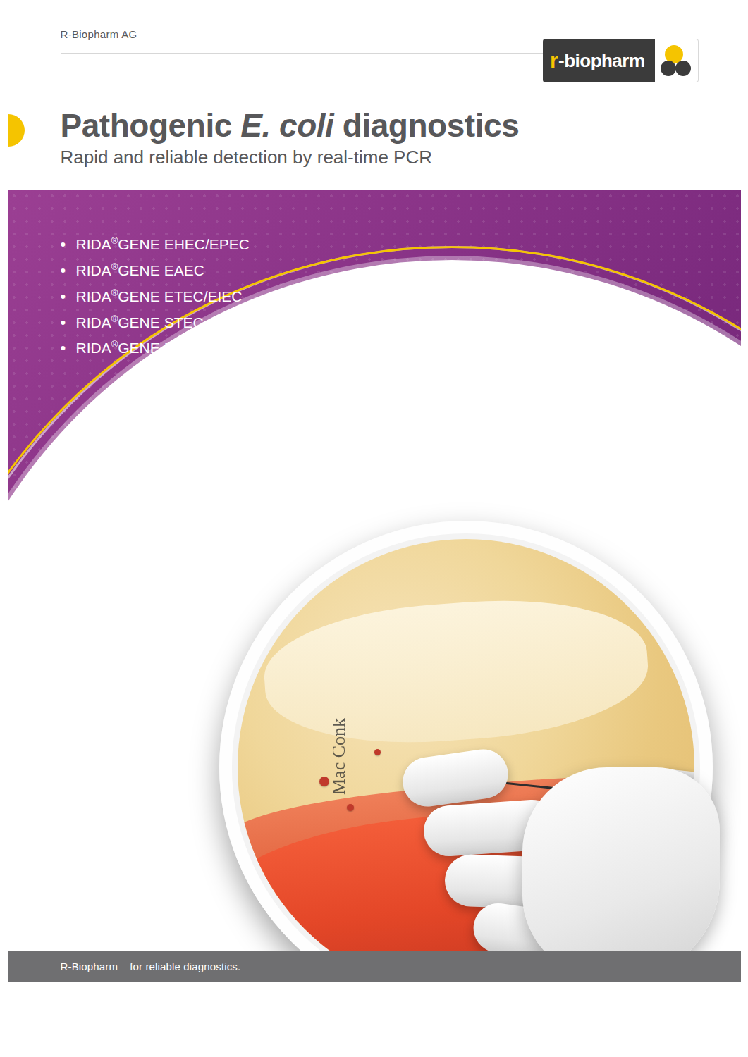R-Biopharm AG
r-biopharm
Pathogenic E. coli diagnostics
Rapid and reliable detection by real-time PCR
RIDA®GENE EHEC/EPEC
RIDA®GENE EAEC
RIDA®GENE ETEC/EIEC
RIDA®GENE STEC
RIDA®GENE E. coli Stool Panel I
Mac Conk
R-Biopharm – for reliable diagnostics.